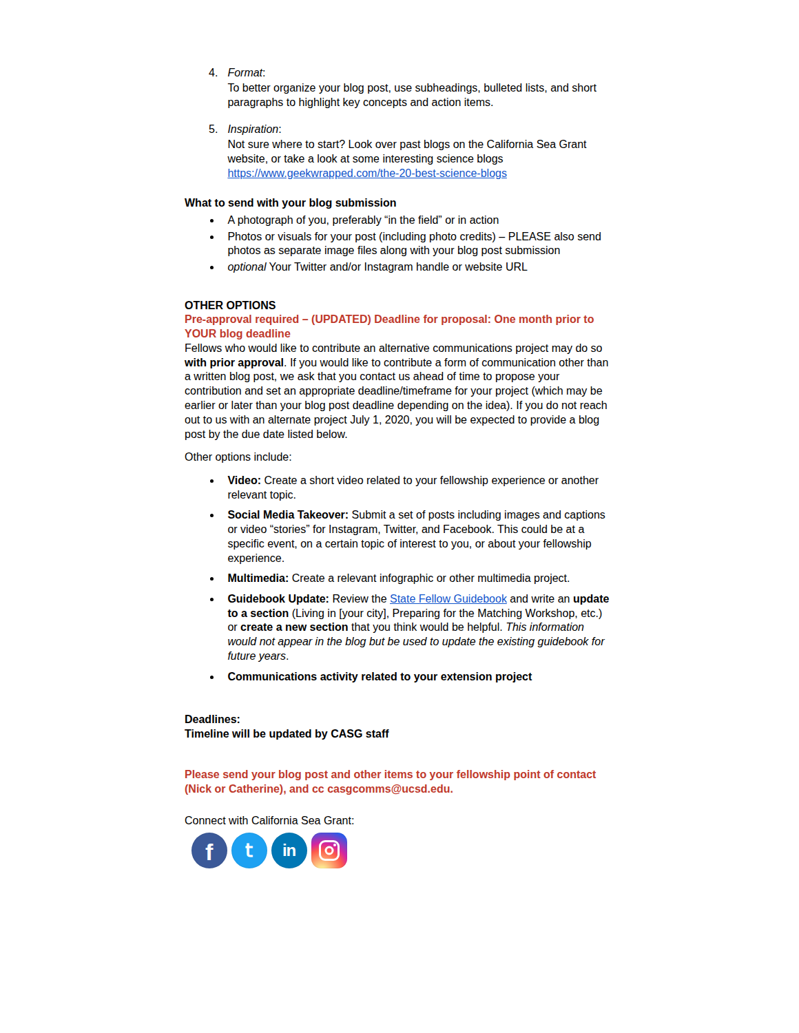Format: To better organize your blog post, use subheadings, bulleted lists, and short paragraphs to highlight key concepts and action items.
Inspiration: Not sure where to start? Look over past blogs on the California Sea Grant website, or take a look at some interesting science blogs https://www.geekwrapped.com/the-20-best-science-blogs
What to send with your blog submission
A photograph of you, preferably “in the field” or in action
Photos or visuals for your post (including photo credits) – PLEASE also send photos as separate image files along with your blog post submission
optional Your Twitter and/or Instagram handle or website URL
OTHER OPTIONS
Pre-approval required – (UPDATED) Deadline for proposal: One month prior to YOUR blog deadline
Fellows who would like to contribute an alternative communications project may do so with prior approval. If you would like to contribute a form of communication other than a written blog post, we ask that you contact us ahead of time to propose your contribution and set an appropriate deadline/timeframe for your project (which may be earlier or later than your blog post deadline depending on the idea). If you do not reach out to us with an alternate project July 1, 2020, you will be expected to provide a blog post by the due date listed below.
Other options include:
Video: Create a short video related to your fellowship experience or another relevant topic.
Social Media Takeover: Submit a set of posts including images and captions or video “stories” for Instagram, Twitter, and Facebook. This could be at a specific event, on a certain topic of interest to you, or about your fellowship experience.
Multimedia: Create a relevant infographic or other multimedia project.
Guidebook Update: Review the State Fellow Guidebook and write an update to a section (Living in [your city], Preparing for the Matching Workshop, etc.) or create a new section that you think would be helpful. This information would not appear in the blog but be used to update the existing guidebook for future years.
Communications activity related to your extension project
Deadlines:
Timeline will be updated by CASG staff
Please send your blog post and other items to your fellowship point of contact (Nick or Catherine), and cc casgcomms@ucsd.edu.
Connect with California Sea Grant:
f 𝗍 in